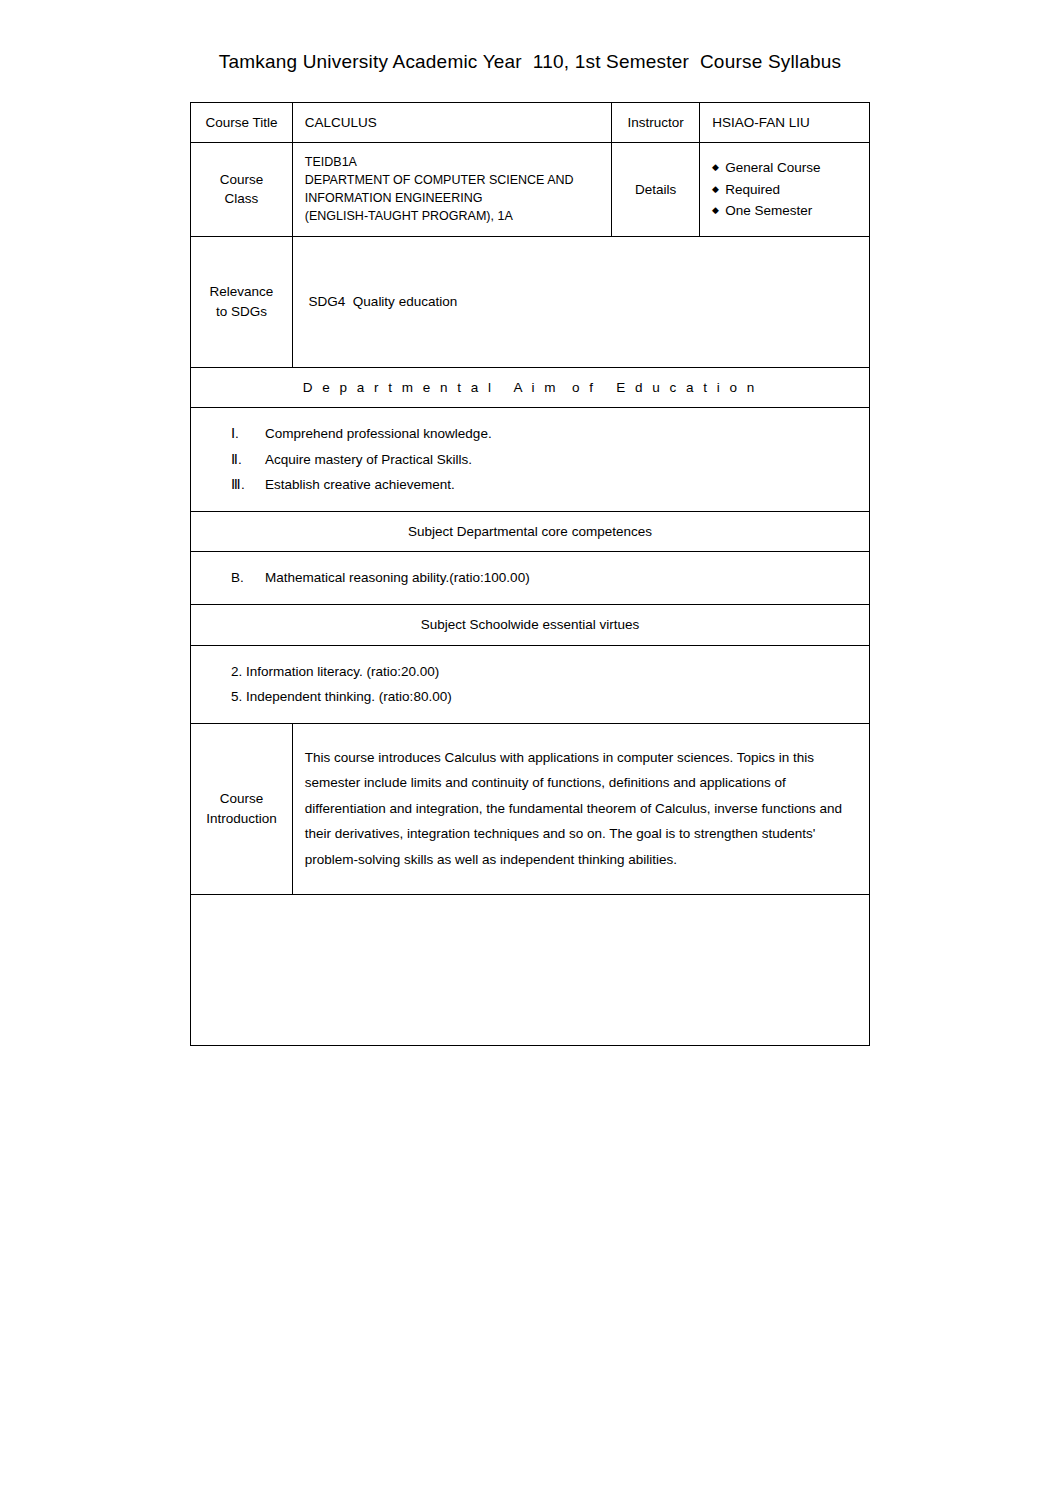Tamkang University Academic Year 110, 1st Semester Course Syllabus
| Course Title | CALCULUS | Instructor | HSIAO-FAN LIU |
| Course Class | TEIDB1A DEPARTMENT OF COMPUTER SCIENCE AND INFORMATION ENGINEERING (ENGLISH-TAUGHT PROGRAM), 1A | Details | General Course Required One Semester |
| Relevance to SDGs | SDG4 Quality education |
| D e p a r t m e n t a l A i m o f E d u c a t i o n |
| Ⅰ. Comprehend professional knowledge. Ⅱ. Acquire mastery of Practical Skills. Ⅲ. Establish creative achievement. |
| Subject Departmental core competences |
| B. Mathematical reasoning ability.(ratio:100.00) |
| Subject Schoolwide essential virtues |
| 2. Information literacy. (ratio:20.00) 5. Independent thinking. (ratio:80.00) |
| Course Introduction | This course introduces Calculus with applications in computer sciences. Topics in this semester include limits and continuity of functions, definitions and applications of differentiation and integration, the fundamental theorem of Calculus, inverse functions and their derivatives, integration techniques and so on. The goal is to strengthen students' problem-solving skills as well as independent thinking abilities. |